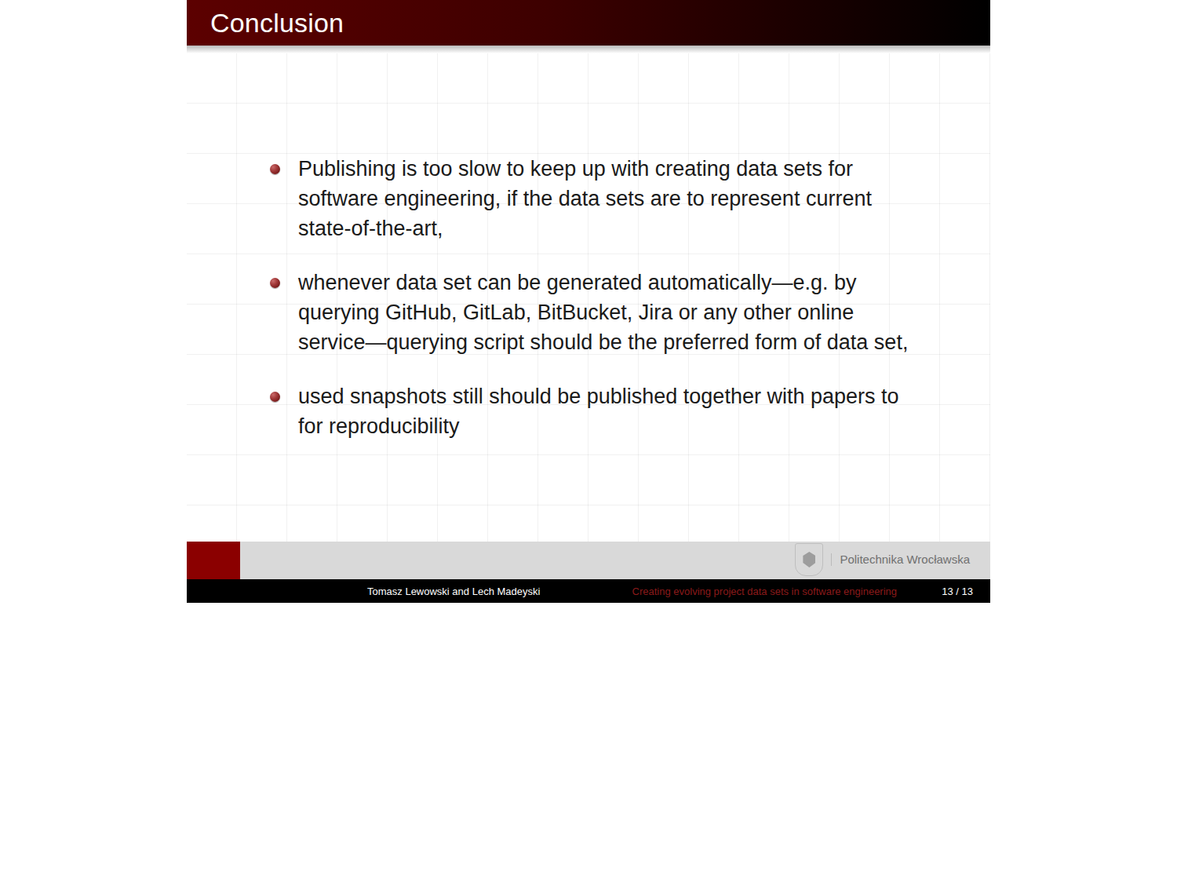Conclusion
Publishing is too slow to keep up with creating data sets for software engineering, if the data sets are to represent current state-of-the-art,
whenever data set can be generated automatically—e.g. by querying GitHub, GitLab, BitBucket, Jira or any other online service—querying script should be the preferred form of data set,
used snapshots still should be published together with papers to for reproducibility
Politechnika Wrocławska
Tomasz Lewowski and Lech Madeyski Creating evolving project data sets in software engineering 13 / 13